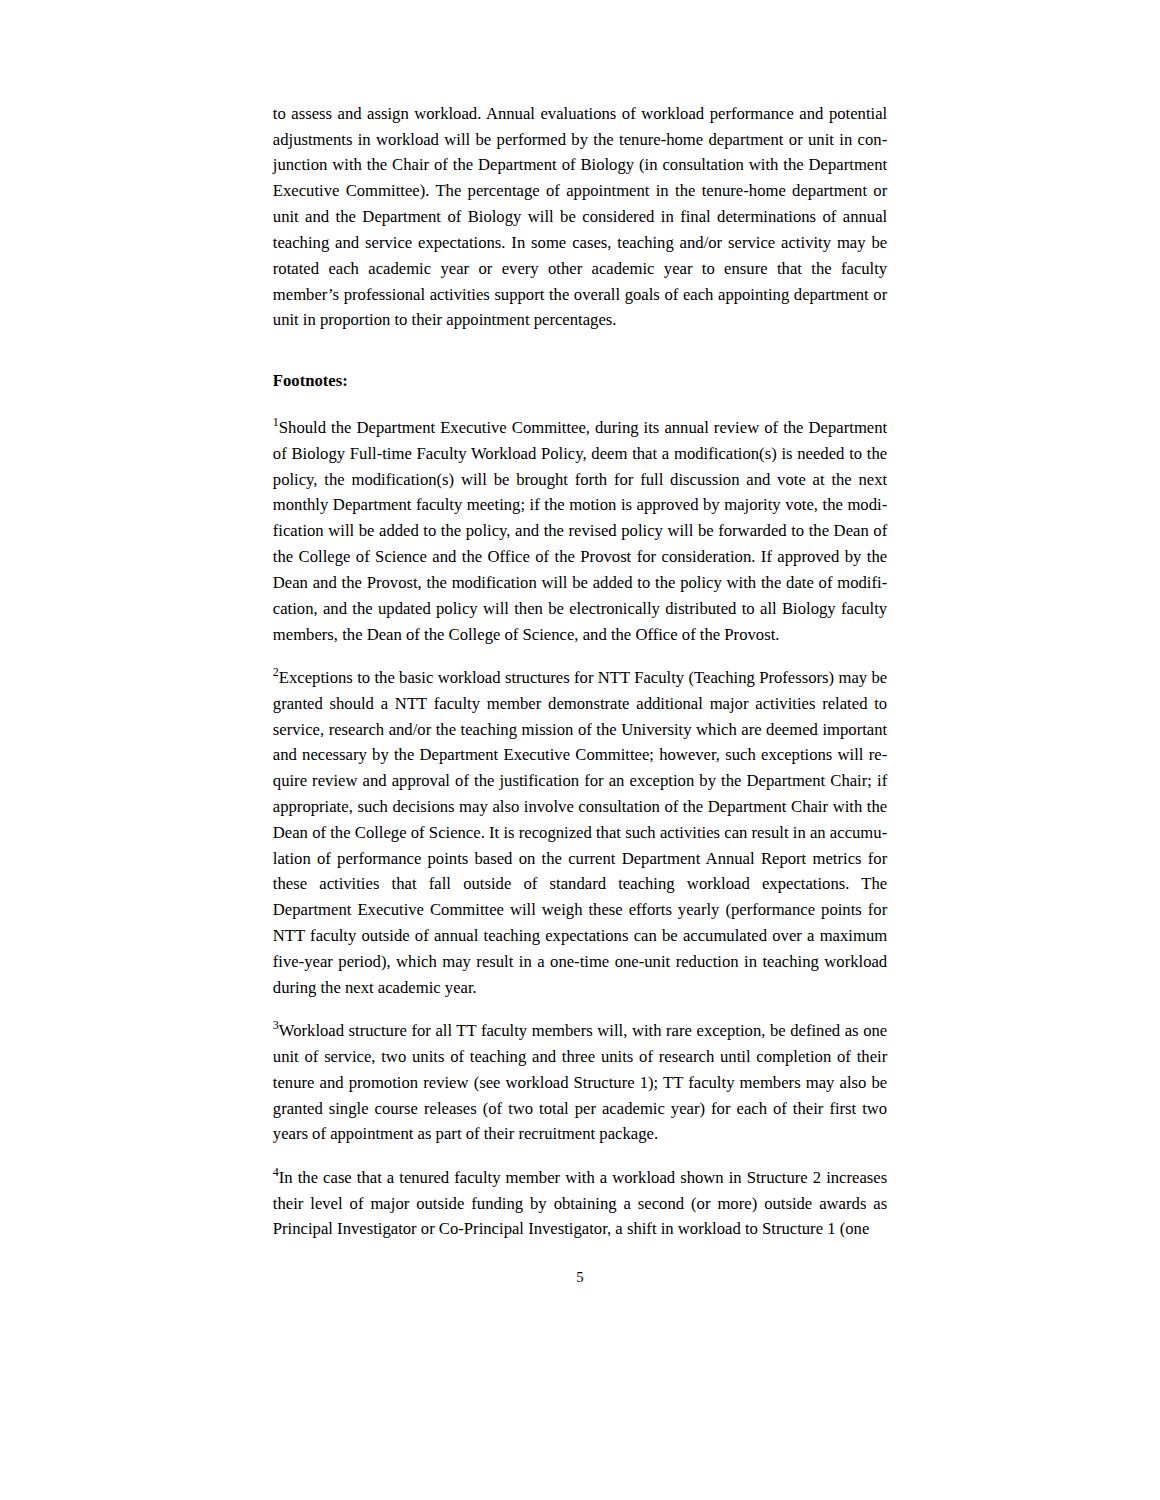to assess and assign workload. Annual evaluations of workload performance and potential adjustments in workload will be performed by the tenure-home department or unit in conjunction with the Chair of the Department of Biology (in consultation with the Department Executive Committee). The percentage of appointment in the tenure-home department or unit and the Department of Biology will be considered in final determinations of annual teaching and service expectations. In some cases, teaching and/or service activity may be rotated each academic year or every other academic year to ensure that the faculty member’s professional activities support the overall goals of each appointing department or unit in proportion to their appointment percentages.
Footnotes:
1Should the Department Executive Committee, during its annual review of the Department of Biology Full-time Faculty Workload Policy, deem that a modification(s) is needed to the policy, the modification(s) will be brought forth for full discussion and vote at the next monthly Department faculty meeting; if the motion is approved by majority vote, the modification will be added to the policy, and the revised policy will be forwarded to the Dean of the College of Science and the Office of the Provost for consideration. If approved by the Dean and the Provost, the modification will be added to the policy with the date of modification, and the updated policy will then be electronically distributed to all Biology faculty members, the Dean of the College of Science, and the Office of the Provost.
2Exceptions to the basic workload structures for NTT Faculty (Teaching Professors) may be granted should a NTT faculty member demonstrate additional major activities related to service, research and/or the teaching mission of the University which are deemed important and necessary by the Department Executive Committee; however, such exceptions will require review and approval of the justification for an exception by the Department Chair; if appropriate, such decisions may also involve consultation of the Department Chair with the Dean of the College of Science. It is recognized that such activities can result in an accumulation of performance points based on the current Department Annual Report metrics for these activities that fall outside of standard teaching workload expectations. The Department Executive Committee will weigh these efforts yearly (performance points for NTT faculty outside of annual teaching expectations can be accumulated over a maximum five-year period), which may result in a one-time one-unit reduction in teaching workload during the next academic year.
3Workload structure for all TT faculty members will, with rare exception, be defined as one unit of service, two units of teaching and three units of research until completion of their tenure and promotion review (see workload Structure 1); TT faculty members may also be granted single course releases (of two total per academic year) for each of their first two years of appointment as part of their recruitment package.
4In the case that a tenured faculty member with a workload shown in Structure 2 increases their level of major outside funding by obtaining a second (or more) outside awards as Principal Investigator or Co-Principal Investigator, a shift in workload to Structure 1 (one
5